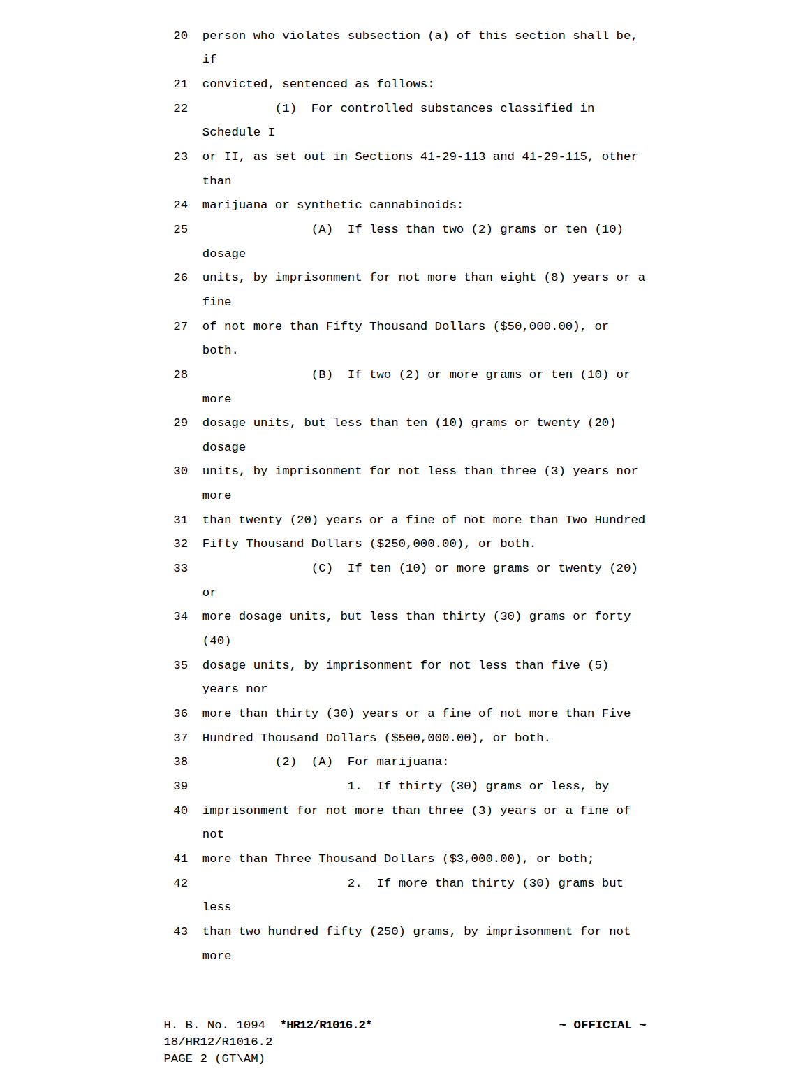person who violates subsection (a) of this section shall be, if
convicted, sentenced as follows:
(1) For controlled substances classified in Schedule I
or II, as set out in Sections 41-29-113 and 41-29-115, other than
marijuana or synthetic cannabinoids:
(A) If less than two (2) grams or ten (10) dosage
units, by imprisonment for not more than eight (8) years or a fine
of not more than Fifty Thousand Dollars ($50,000.00), or both.
(B) If two (2) or more grams or ten (10) or more
dosage units, but less than ten (10) grams or twenty (20) dosage
units, by imprisonment for not less than three (3) years nor more
than twenty (20) years or a fine of not more than Two Hundred
Fifty Thousand Dollars ($250,000.00), or both.
(C) If ten (10) or more grams or twenty (20) or
more dosage units, but less than thirty (30) grams or forty (40)
dosage units, by imprisonment for not less than five (5) years nor
more than thirty (30) years or a fine of not more than Five
Hundred Thousand Dollars ($500,000.00), or both.
(2) (A) For marijuana:
1. If thirty (30) grams or less, by
imprisonment for not more than three (3) years or a fine of not
more than Three Thousand Dollars ($3,000.00), or both;
2. If more than thirty (30) grams but less
than two hundred fifty (250) grams, by imprisonment for not more
H. B. No. 1094 *HR12/R1016.2* ~ OFFICIAL ~
18/HR12/R1016.2
PAGE 2 (GT\AM)